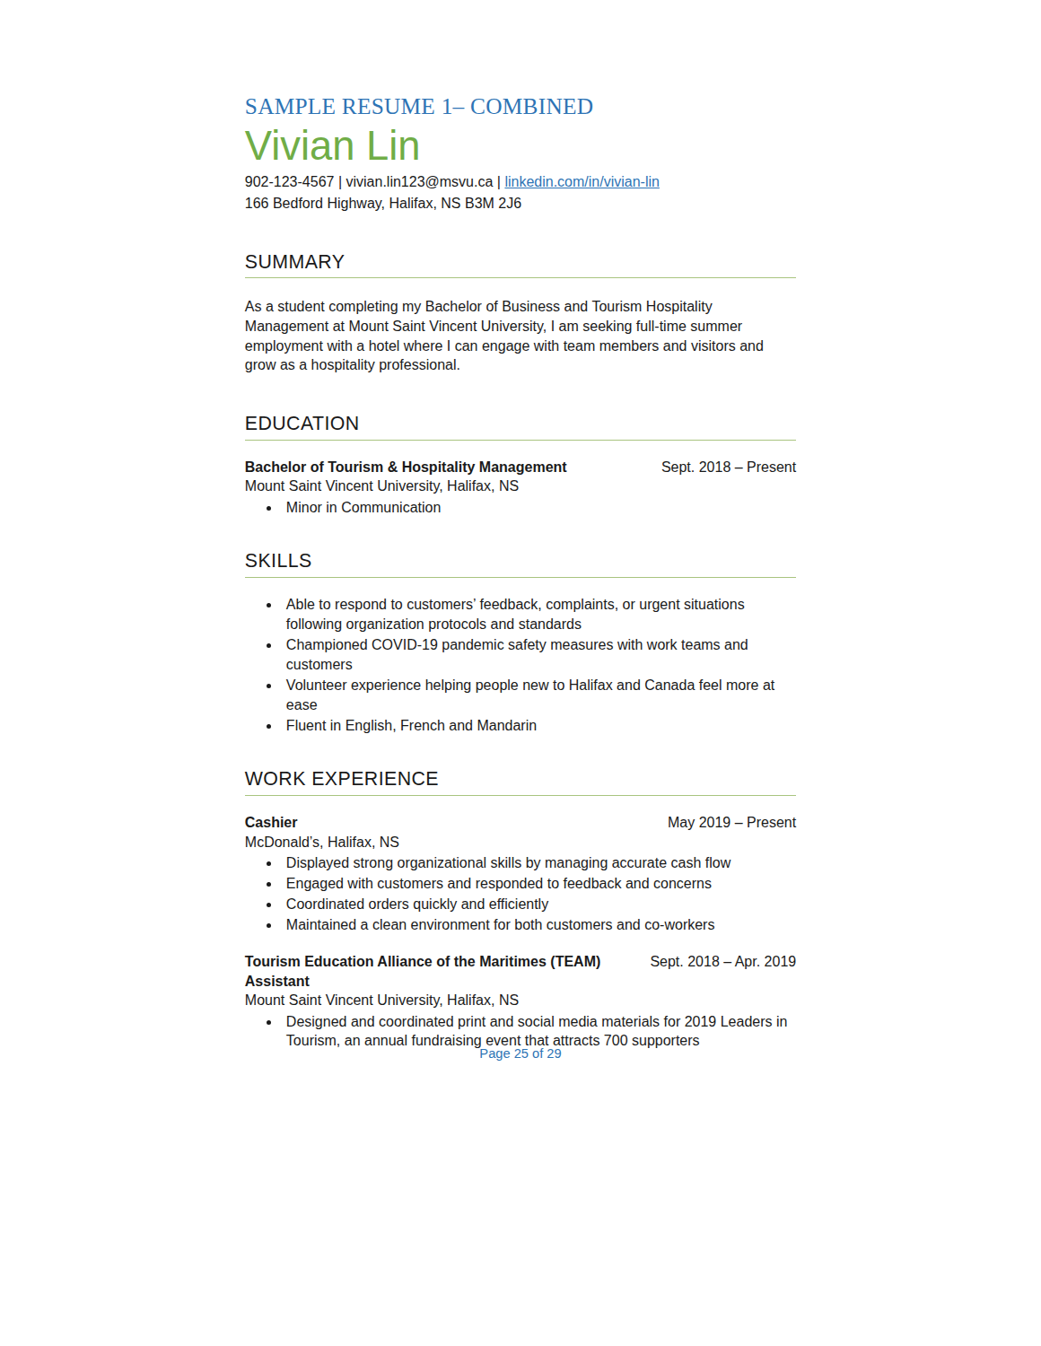SAMPLE RESUME 1– COMBINED
Vivian Lin
902-123-4567 | vivian.lin123@msvu.ca | linkedin.com/in/vivian-lin
166 Bedford Highway, Halifax, NS B3M 2J6
SUMMARY
As a student completing my Bachelor of Business and Tourism Hospitality Management at Mount Saint Vincent University, I am seeking full-time summer employment with a hotel where I can engage with team members and visitors and grow as a hospitality professional.
EDUCATION
Bachelor of Tourism & Hospitality Management Sept. 2018 – Present
Mount Saint Vincent University, Halifax, NS
Minor in Communication
SKILLS
Able to respond to customers’ feedback, complaints, or urgent situations following organization protocols and standards
Championed COVID-19 pandemic safety measures with work teams and customers
Volunteer experience helping people new to Halifax and Canada feel more at ease
Fluent in English, French and Mandarin
WORK EXPERIENCE
Cashier May 2019 – Present
McDonald’s, Halifax, NS
Displayed strong organizational skills by managing accurate cash flow
Engaged with customers and responded to feedback and concerns
Coordinated orders quickly and efficiently
Maintained a clean environment for both customers and co-workers
Tourism Education Alliance of the Maritimes (TEAM) Assistant Sept. 2018 – Apr. 2019
Mount Saint Vincent University, Halifax, NS
Designed and coordinated print and social media materials for 2019 Leaders in Tourism, an annual fundraising event that attracts 700 supporters
Page 25 of 29